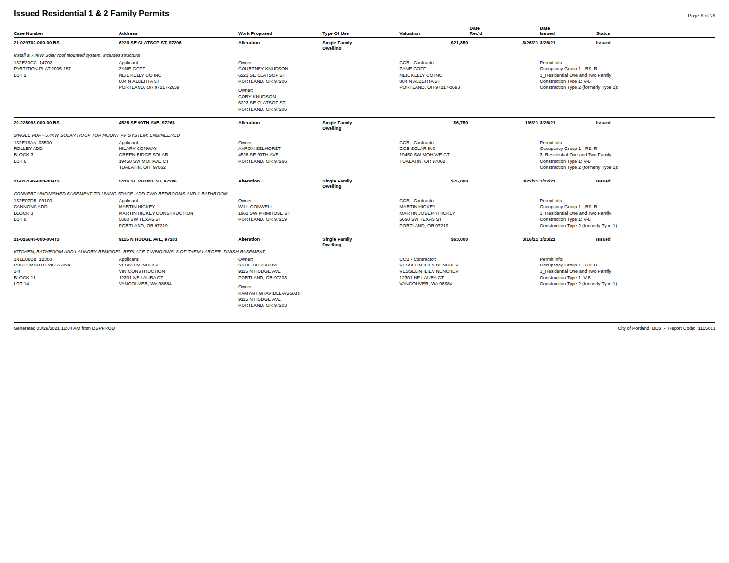Issued Residential 1 & 2 Family Permits
Page 6 of 26
| Case Number | Address | Work Proposed | Type Of Use | Valuation | Date Rec'd | Date Issued | Status |
| --- | --- | --- | --- | --- | --- | --- | --- |
| 21-029702-000-00-RS | 6223 SE CLATSOP ST, 97206 | Alteration | Single Family Dwelling | $21,850 | 3/26/21 | 3/26/21 | Issued |
| Install a 7.4kW Solar roof mounted system. Includes structural |
| 1S2E20CC 14702 PARTITION PLAT 2005-157 LOT 2 | Applicant: ZANE GOFF NEIL KELLY CO INC 804 N ALBERTA ST PORTLAND, OR 97217-2639 | Owner: COURTNEY KNUDSON 6223 SE CLATSOP ST PORTLAND, OR 97206 Owner: CORY KNUDSON 6223 SE CLATSOP ST PORTLAND, OR 97206 | CCB - Contractor: ZANE GOFF NEIL KELLY CO INC 804 N ALBERTA ST PORTLAND, OR 97217-2693 | Permit Info: Occupancy Group 1 - RS: R- 3_Residential One and Two Family Construction Type 1: V-B Construction Type 2 (formerly Type 1): |
| 20-228093-000-00-RS | 4528 SE 99TH AVE, 97266 | Alteration | Single Family Dwelling | $6,750 | 1/6/21 | 3/26/21 | Issued |
| SINGLE PDF - 5.4KW SOLAR ROOF TOP MOUNT PV SYSTEM: ENGINEERED |
| 1S2E16AA 03500 ROLLEY ADD BLOCK 3 LOT 6 | Applicant: HILARY CONWAY GREEN RIDGE SOLAR 19450 SW MOHAVE CT TUALATIN, OR 97062 | Owner: AARON SELHORST 4528 SE 99TH AVE PORTLAND, OR 97266 | CCB - Contractor: GCB SOLAR INC 19450 SW MOHAVE CT TUALATIN, OR 97062 | Permit Info: Occupancy Group 1 - RS: R- 3_Residential One and Two Family Construction Type 1: V-B Construction Type 2 (formerly Type 1): |
| 21-027599-000-00-RS | 5416 SE RHONE ST, 97206 | Alteration | Single Family Dwelling | $75,000 | 3/22/21 | 3/22/21 | Issued |
| CONVERT UNFINISHED BASEMENT TO LIVING SPACE. ADD TWO BEDROOMS AND 1 BATHROOM. |
| 1S2E07DB 09100 CANNONS ADD BLOCK 3 LOT 8 | Applicant: MARTIN HICKEY MARTIN HICKEY CONSTRUCTION 5660 SW TEXAS ST PORTLAND, OR 97219 | Owner: WILL CONWELL 1961 SW PRIMROSE ST PORTLAND, OR 97219 | CCB - Contractor: MARTIN HICKEY MARTIN JOSEPH HICKEY 5660 SW TEXAS ST PORTLAND, OR 97219 | Permit Info: Occupancy Group 1 - RS: R- 3_Residential One and Two Family Construction Type 1: V-B Construction Type 2 (formerly Type 1): |
| 21-025846-000-00-RS | 9115 N HODGE AVE, 97203 | Alteration | Single Family Dwelling | $63,000 | 3/16/21 | 3/23/21 | Issued |
| KITCHEN, BATHROOM AND LAUNDRY REMODEL. REPLACE 7 WINDOWS, 3 OF THEM LARGER. FINISH BASEMENT. |
| 1N1E08BB 12300 PORTSMOUTH VILLA ANX 3-4 BLOCK 11 LOT 14 | Applicant: VESKO NENCHEV VIN CONSTRUCTION 12301 NE LAURA CT VANCOUVER, WA 98684 | Owner: KATIE COSGROVE 9115 N HODGE AVE PORTLAND, OR 97203 Owner: KAMYAR GHAVIDEL-ASGARI 9115 N HODGE AVE PORTLAND, OR 97203 | CCB - Contractor: VESSELIN ILIEV NENCHEV VESSELIN ILIEV NENCHEV 12301 NE LAURA CT VANCOUVER, WA 98684 | Permit Info: Occupancy Group 1 - RS: R- 3_Residential One and Two Family Construction Type 1: V-B Construction Type 2 (formerly Type 1): |
Generated 03/29/2021 11:04 AM from DSPPROD
City of Portland, BDS - Report Code: 1115013